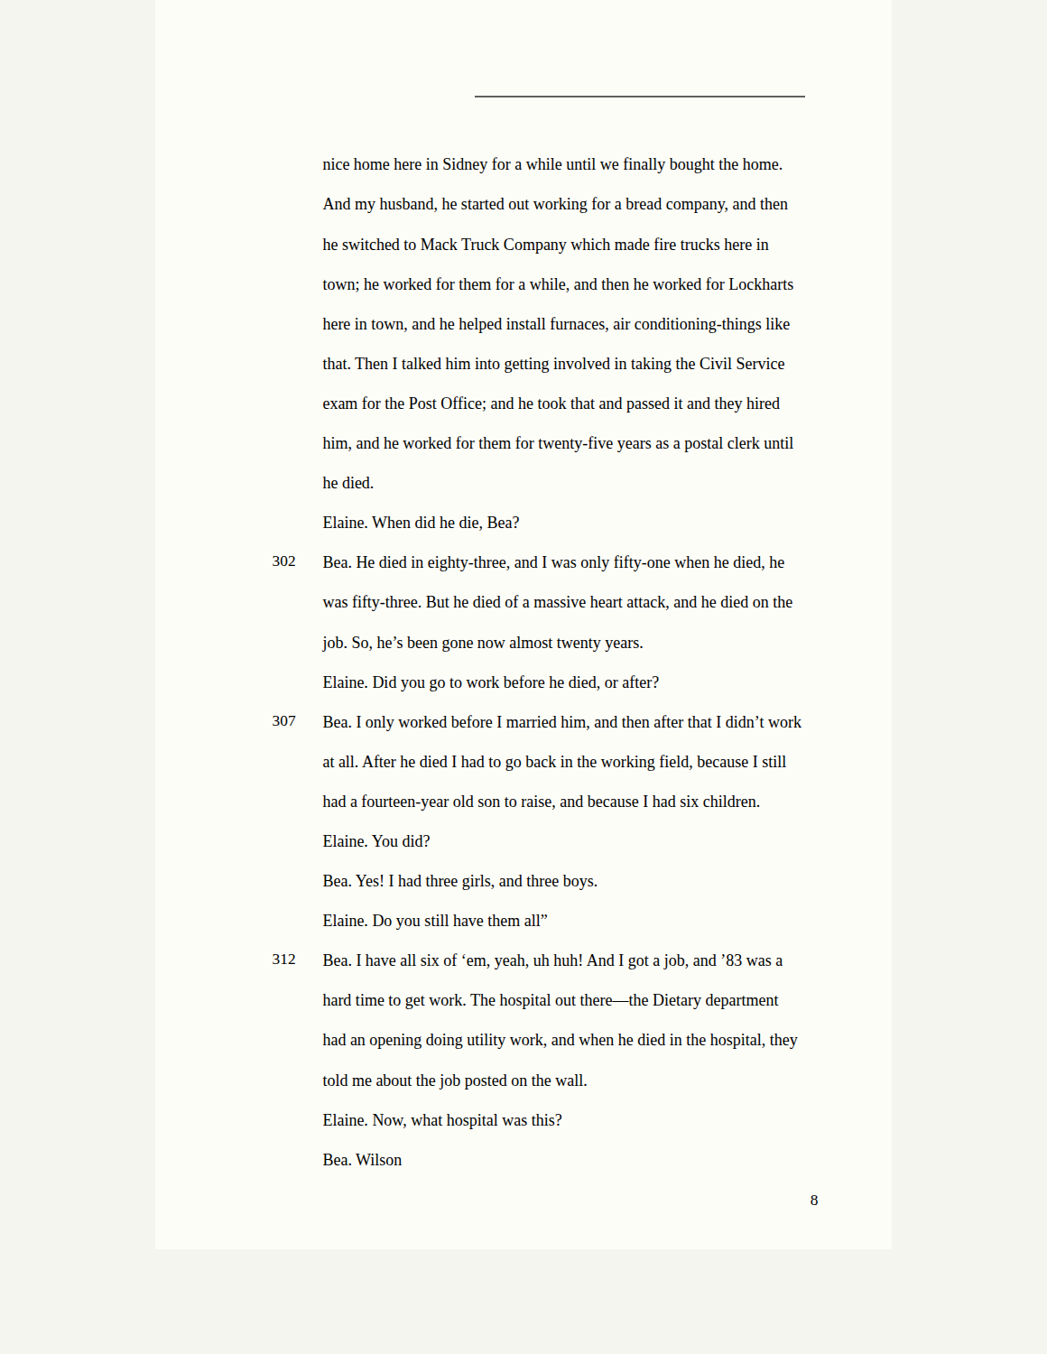nice home here in Sidney for a while until we finally bought the home. And my husband, he started out working for a bread company, and then he switched to Mack Truck Company which made fire trucks here in town; he worked for them for a while, and then he worked for Lockharts here in town, and he helped install furnaces, air conditioning-things like that. Then I talked him into getting involved in taking the Civil Service exam for the Post Office; and he took that and passed it and they hired him, and he worked for them for twenty-five years as a postal clerk until he died.
Elaine. When did he die, Bea?
302 Bea. He died in eighty-three, and I was only fifty-one when he died, he was fifty-three. But he died of a massive heart attack, and he died on the job. So, he’s been gone now almost twenty years.
Elaine. Did you go to work before he died, or after?
307 Bea. I only worked before I married him, and then after that I didn’t work at all. After he died I had to go back in the working field, because I still had a fourteen-year old son to raise, and because I had six children.
Elaine. You did?
Bea. Yes! I had three girls, and three boys.
Elaine. Do you still have them all”
312 Bea. I have all six of ‘em, yeah, uh huh! And I got a job, and ’83 was a hard time to get work. The hospital out there—the Dietary department had an opening doing utility work, and when he died in the hospital, they told me about the job posted on the wall.
Elaine. Now, what hospital was this?
Bea. Wilson
8